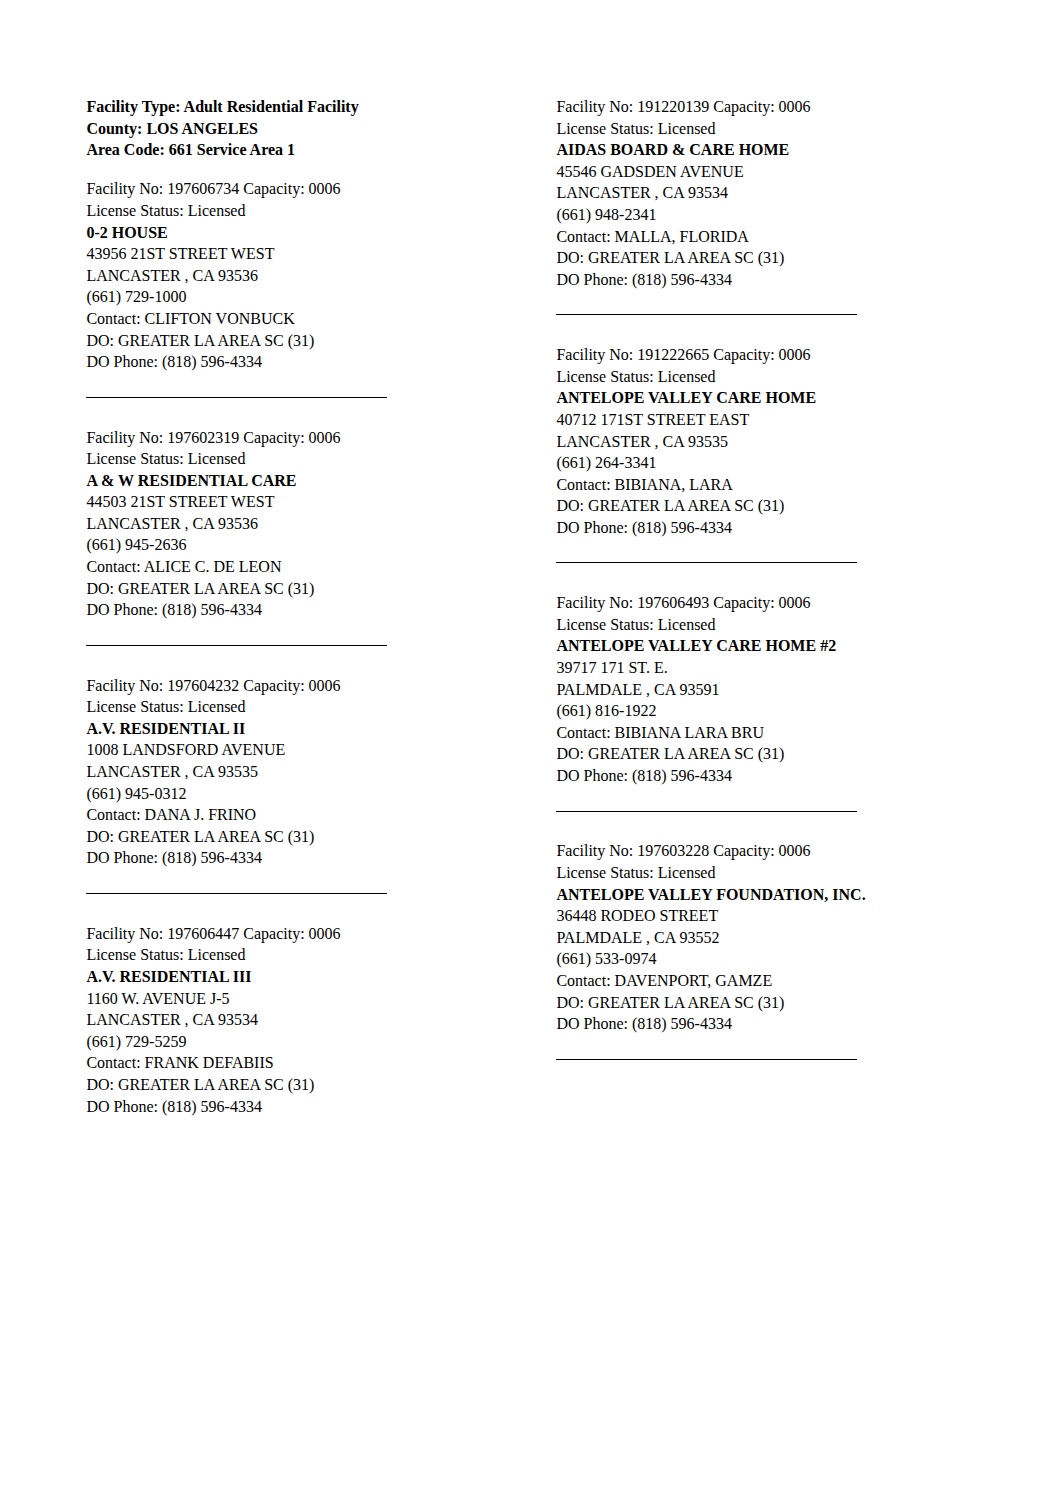Facility Type: Adult Residential Facility
County: LOS ANGELES
Area Code: 661 Service Area 1
Facility No: 197606734 Capacity: 0006
License Status: Licensed
0-2 HOUSE
43956 21ST STREET WEST
LANCASTER , CA 93536
(661) 729-1000
Contact: CLIFTON VONBUCK
DO: GREATER LA AREA SC (31)
DO Phone: (818) 596-4334
Facility No: 197602319 Capacity: 0006
License Status: Licensed
A & W RESIDENTIAL CARE
44503 21ST STREET WEST
LANCASTER , CA 93536
(661) 945-2636
Contact: ALICE C. DE LEON
DO: GREATER LA AREA SC (31)
DO Phone: (818) 596-4334
Facility No: 197604232 Capacity: 0006
License Status: Licensed
A.V. RESIDENTIAL II
1008 LANDSFORD AVENUE
LANCASTER , CA 93535
(661) 945-0312
Contact: DANA J. FRINO
DO: GREATER LA AREA SC (31)
DO Phone: (818) 596-4334
Facility No: 197606447 Capacity: 0006
License Status: Licensed
A.V. RESIDENTIAL III
1160 W. AVENUE J-5
LANCASTER , CA 93534
(661) 729-5259
Contact: FRANK DEFABIIS
DO: GREATER LA AREA SC (31)
DO Phone: (818) 596-4334
Facility No: 191220139 Capacity: 0006
License Status: Licensed
AIDAS BOARD & CARE HOME
45546 GADSDEN AVENUE
LANCASTER , CA 93534
(661) 948-2341
Contact: MALLA, FLORIDA
DO: GREATER LA AREA SC (31)
DO Phone: (818) 596-4334
Facility No: 191222665 Capacity: 0006
License Status: Licensed
ANTELOPE VALLEY CARE HOME
40712 171ST STREET EAST
LANCASTER , CA 93535
(661) 264-3341
Contact: BIBIANA, LARA
DO: GREATER LA AREA SC (31)
DO Phone: (818) 596-4334
Facility No: 197606493 Capacity: 0006
License Status: Licensed
ANTELOPE VALLEY CARE HOME #2
39717 171 ST. E.
PALMDALE , CA 93591
(661) 816-1922
Contact: BIBIANA LARA BRU
DO: GREATER LA AREA SC (31)
DO Phone: (818) 596-4334
Facility No: 197603228 Capacity: 0006
License Status: Licensed
ANTELOPE VALLEY FOUNDATION, INC.
36448 RODEO STREET
PALMDALE , CA 93552
(661) 533-0974
Contact: DAVENPORT, GAMZE
DO: GREATER LA AREA SC (31)
DO Phone: (818) 596-4334